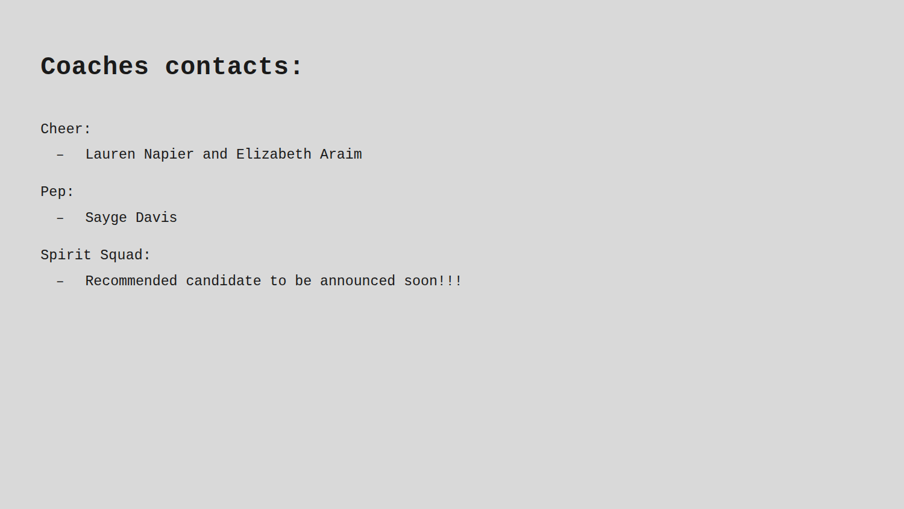Coaches contacts:
Cheer:
Lauren Napier and Elizabeth Araim
Pep:
Sayge Davis
Spirit Squad:
Recommended candidate to be announced soon!!!